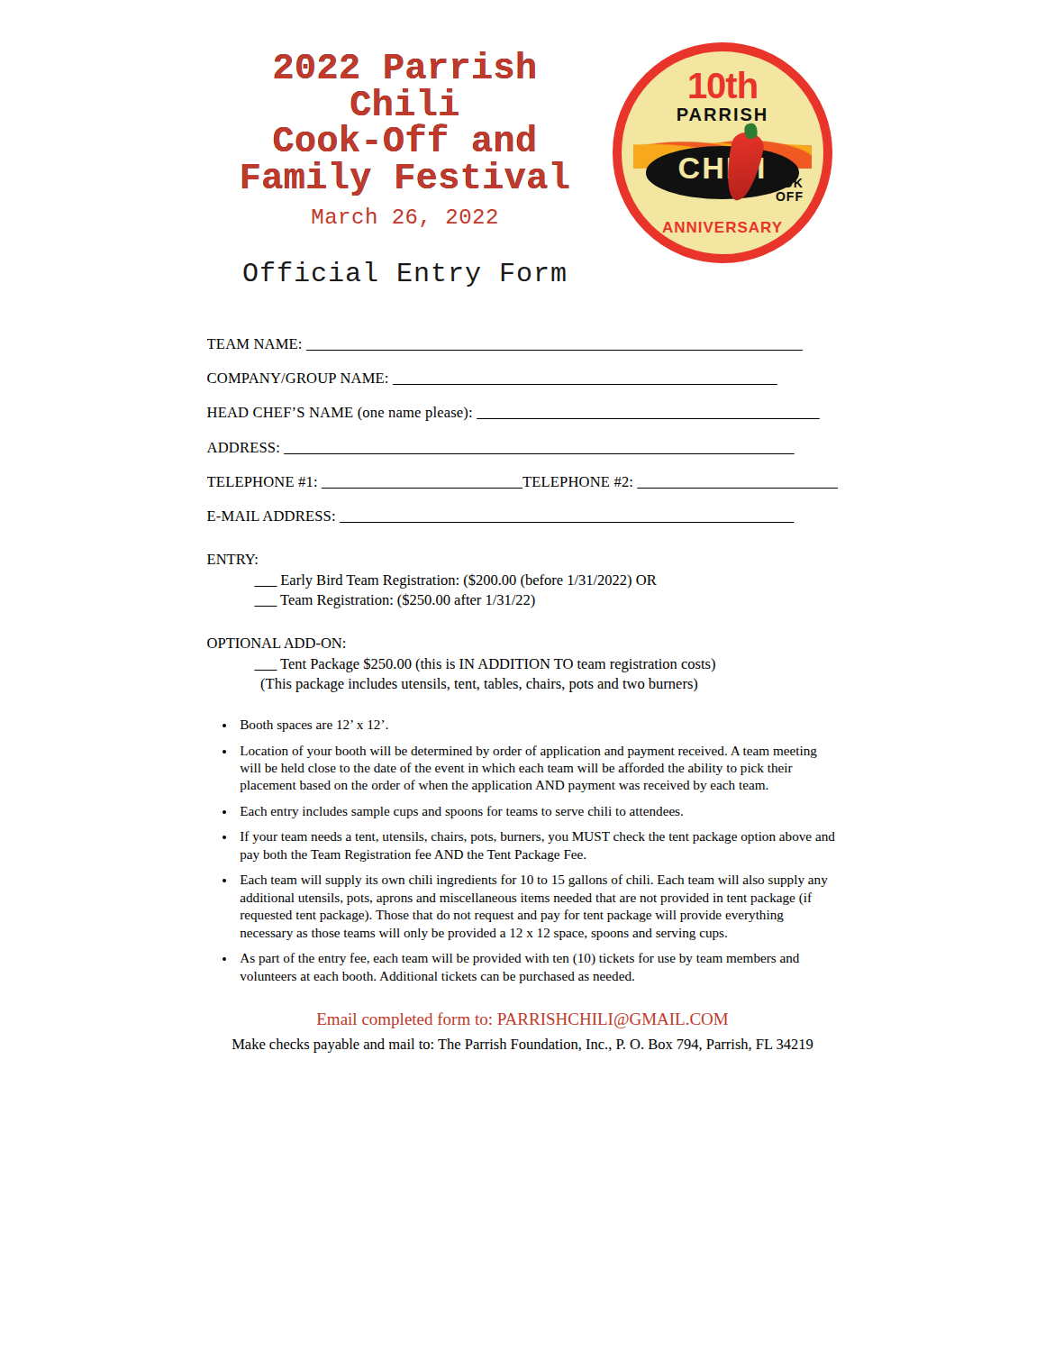2022 Parrish Chili Cook-Off and Family Festival
March 26, 2022
Official Entry Form
10th
PARRISH
CHILI
COOK
OFF
ANNIVERSARY
Team Name: _______________________________________________________________________
Company/Group Name: _______________________________________________________
Head Chef’s Name (one name please): _________________________________________________
Address: _________________________________________________________________________
Telephone #1: _______________________________ Telephone #2: _______________________________
E-mail Address: _________________________________________________________________
Entry:
___ Early Bird Team Registration: ($200.00 (before 1/31/2022) OR
___ Team Registration: ($250.00 after 1/31/22)
Optional Add-On:
___ Tent Package $250.00 (this is IN ADDITION TO team registration costs)
(This package includes utensils, tent, tables, chairs, pots and two burners)
Booth spaces are 12’ x 12’.
Location of your booth will be determined by order of application and payment received. A team meeting will be held close to the date of the event in which each team will be afforded the ability to pick their placement based on the order of when the application AND payment was received by each team.
Each entry includes sample cups and spoons for teams to serve chili to attendees.
If your team needs a tent, utensils, chairs, pots, burners, you MUST check the tent package option above and pay both the Team Registration fee AND the Tent Package Fee.
Each team will supply its own chili ingredients for 10 to 15 gallons of chili. Each team will also supply any additional utensils, pots, aprons and miscellaneous items needed that are not provided in tent package (if requested tent package). Those that do not request and pay for tent package will provide everything necessary as those teams will only be provided a 12 x 12 space, spoons and serving cups.
As part of the entry fee, each team will be provided with ten (10) tickets for use by team members and volunteers at each booth. Additional tickets can be purchased as needed.
Email completed form to: PARRISHCHILI@GMAIL.COM
Make checks payable and mail to: The Parrish Foundation, Inc., P. O. Box 794, Parrish, FL 34219